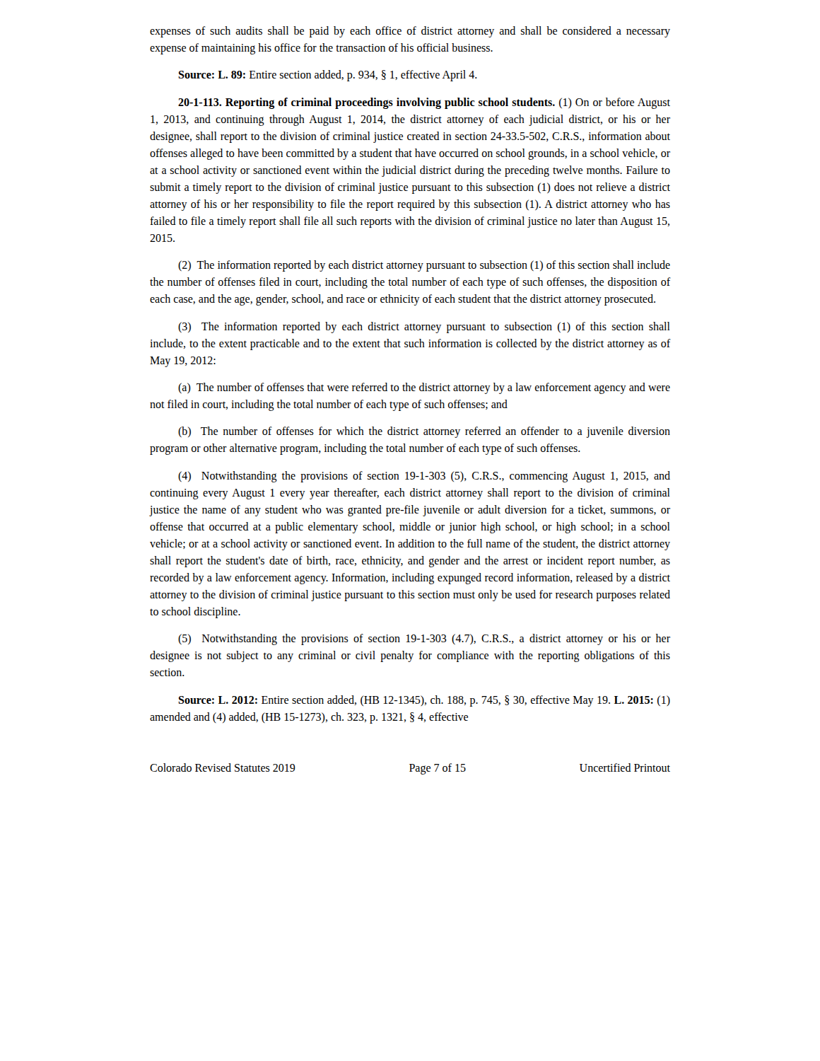expenses of such audits shall be paid by each office of district attorney and shall be considered a necessary expense of maintaining his office for the transaction of his official business.
Source: L. 89: Entire section added, p. 934, § 1, effective April 4.
20-1-113. Reporting of criminal proceedings involving public school students. (1) On or before August 1, 2013, and continuing through August 1, 2014, the district attorney of each judicial district, or his or her designee, shall report to the division of criminal justice created in section 24-33.5-502, C.R.S., information about offenses alleged to have been committed by a student that have occurred on school grounds, in a school vehicle, or at a school activity or sanctioned event within the judicial district during the preceding twelve months. Failure to submit a timely report to the division of criminal justice pursuant to this subsection (1) does not relieve a district attorney of his or her responsibility to file the report required by this subsection (1). A district attorney who has failed to file a timely report shall file all such reports with the division of criminal justice no later than August 15, 2015.
(2) The information reported by each district attorney pursuant to subsection (1) of this section shall include the number of offenses filed in court, including the total number of each type of such offenses, the disposition of each case, and the age, gender, school, and race or ethnicity of each student that the district attorney prosecuted.
(3) The information reported by each district attorney pursuant to subsection (1) of this section shall include, to the extent practicable and to the extent that such information is collected by the district attorney as of May 19, 2012:
(a) The number of offenses that were referred to the district attorney by a law enforcement agency and were not filed in court, including the total number of each type of such offenses; and
(b) The number of offenses for which the district attorney referred an offender to a juvenile diversion program or other alternative program, including the total number of each type of such offenses.
(4) Notwithstanding the provisions of section 19-1-303 (5), C.R.S., commencing August 1, 2015, and continuing every August 1 every year thereafter, each district attorney shall report to the division of criminal justice the name of any student who was granted pre-file juvenile or adult diversion for a ticket, summons, or offense that occurred at a public elementary school, middle or junior high school, or high school; in a school vehicle; or at a school activity or sanctioned event. In addition to the full name of the student, the district attorney shall report the student's date of birth, race, ethnicity, and gender and the arrest or incident report number, as recorded by a law enforcement agency. Information, including expunged record information, released by a district attorney to the division of criminal justice pursuant to this section must only be used for research purposes related to school discipline.
(5) Notwithstanding the provisions of section 19-1-303 (4.7), C.R.S., a district attorney or his or her designee is not subject to any criminal or civil penalty for compliance with the reporting obligations of this section.
Source: L. 2012: Entire section added, (HB 12-1345), ch. 188, p. 745, § 30, effective May 19. L. 2015: (1) amended and (4) added, (HB 15-1273), ch. 323, p. 1321, § 4, effective
Colorado Revised Statutes 2019 Page 7 of 15 Uncertified Printout